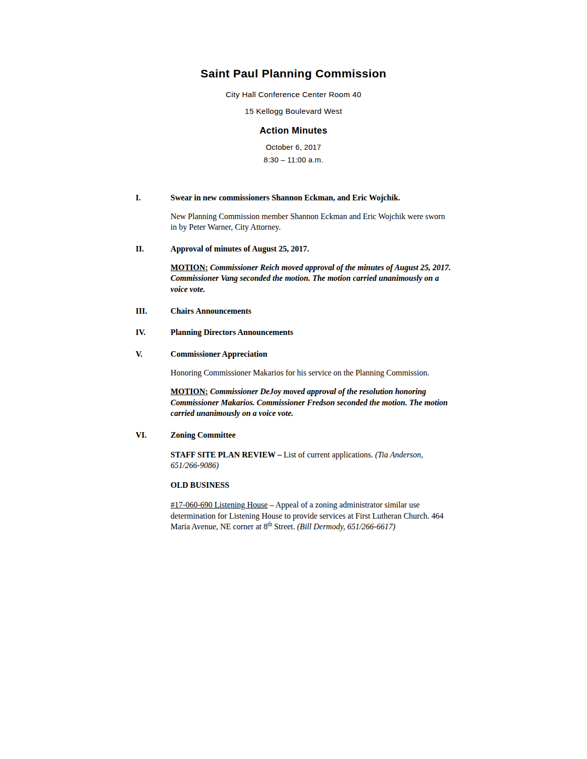Saint Paul Planning Commission
City Hall Conference Center Room 40
15 Kellogg Boulevard West
Action Minutes
October 6, 2017
8:30 – 11:00 a.m.
I. Swear in new commissioners Shannon Eckman, and Eric Wojchik.
New Planning Commission member Shannon Eckman and Eric Wojchik were sworn in by Peter Warner, City Attorney.
II. Approval of minutes of August 25, 2017.
MOTION: Commissioner Reich moved approval of the minutes of August 25, 2017. Commissioner Vang seconded the motion. The motion carried unanimously on a voice vote.
III. Chairs Announcements
IV. Planning Directors Announcements
V. Commissioner Appreciation
Honoring Commissioner Makarios for his service on the Planning Commission.
MOTION: Commissioner DeJoy moved approval of the resolution honoring Commissioner Makarios. Commissioner Fredson seconded the motion. The motion carried unanimously on a voice vote.
VI. Zoning Committee
STAFF SITE PLAN REVIEW – List of current applications. (Tia Anderson, 651/266-9086)
OLD BUSINESS
#17-060-690 Listening House – Appeal of a zoning administrator similar use determination for Listening House to provide services at First Lutheran Church. 464 Maria Avenue, NE corner at 8th Street. (Bill Dermody, 651/266-6617)